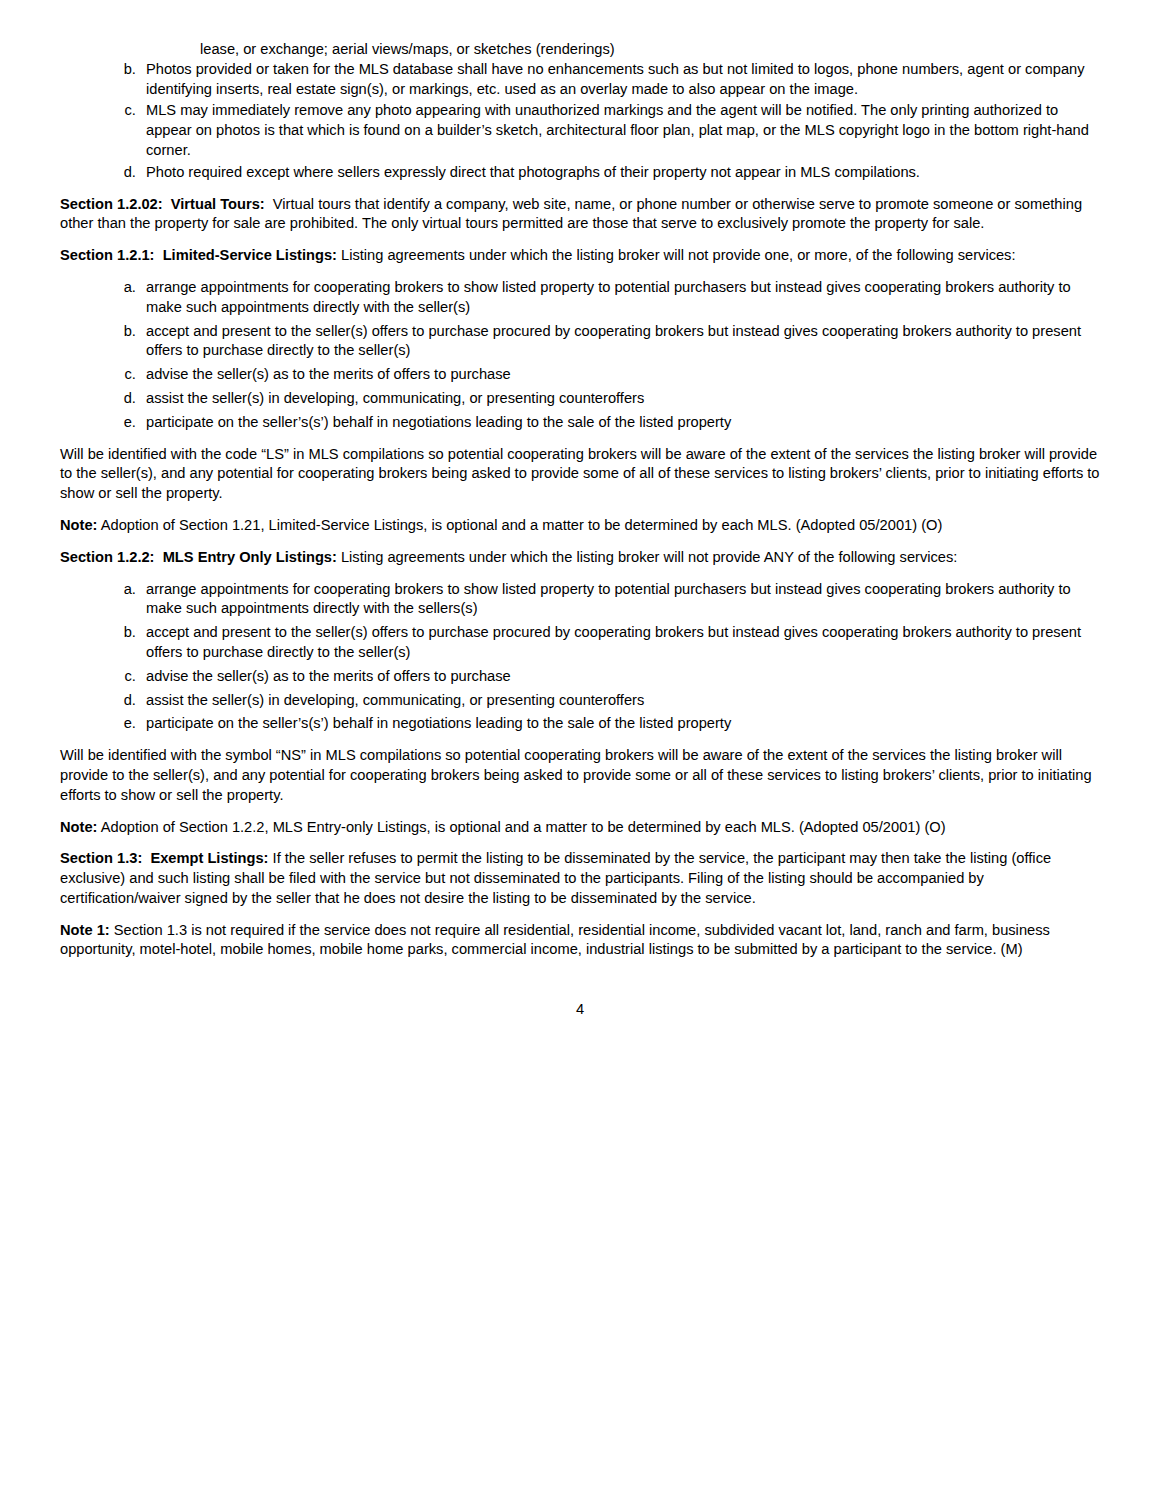lease, or exchange; aerial views/maps, or sketches (renderings)
Photos provided or taken for the MLS database shall have no enhancements such as but not limited to logos, phone numbers, agent or company identifying inserts, real estate sign(s), or markings, etc. used as an overlay made to also appear on the image.
MLS may immediately remove any photo appearing with unauthorized markings and the agent will be notified. The only printing authorized to appear on photos is that which is found on a builder’s sketch, architectural floor plan, plat map, or the MLS copyright logo in the bottom right-hand corner.
Photo required except where sellers expressly direct that photographs of their property not appear in MLS compilations.
Section 1.2.02: Virtual Tours: Virtual tours that identify a company, web site, name, or phone number or otherwise serve to promote someone or something other than the property for sale are prohibited. The only virtual tours permitted are those that serve to exclusively promote the property for sale.
Section 1.2.1: Limited-Service Listings: Listing agreements under which the listing broker will not provide one, or more, of the following services:
arrange appointments for cooperating brokers to show listed property to potential purchasers but instead gives cooperating brokers authority to make such appointments directly with the seller(s)
accept and present to the seller(s) offers to purchase procured by cooperating brokers but instead gives cooperating brokers authority to present offers to purchase directly to the seller(s)
advise the seller(s) as to the merits of offers to purchase
assist the seller(s) in developing, communicating, or presenting counteroffers
participate on the seller’s(s’) behalf in negotiations leading to the sale of the listed property
Will be identified with the code “LS” in MLS compilations so potential cooperating brokers will be aware of the extent of the services the listing broker will provide to the seller(s), and any potential for cooperating brokers being asked to provide some of all of these services to listing brokers’ clients, prior to initiating efforts to show or sell the property.
Note: Adoption of Section 1.21, Limited-Service Listings, is optional and a matter to be determined by each MLS. (Adopted 05/2001) (O)
Section 1.2.2: MLS Entry Only Listings: Listing agreements under which the listing broker will not provide ANY of the following services:
arrange appointments for cooperating brokers to show listed property to potential purchasers but instead gives cooperating brokers authority to make such appointments directly with the sellers(s)
accept and present to the seller(s) offers to purchase procured by cooperating brokers but instead gives cooperating brokers authority to present offers to purchase directly to the seller(s)
advise the seller(s) as to the merits of offers to purchase
assist the seller(s) in developing, communicating, or presenting counteroffers
participate on the seller’s(s’) behalf in negotiations leading to the sale of the listed property
Will be identified with the symbol “NS” in MLS compilations so potential cooperating brokers will be aware of the extent of the services the listing broker will provide to the seller(s), and any potential for cooperating brokers being asked to provide some or all of these services to listing brokers’ clients, prior to initiating efforts to show or sell the property.
Note: Adoption of Section 1.2.2, MLS Entry-only Listings, is optional and a matter to be determined by each MLS. (Adopted 05/2001) (O)
Section 1.3: Exempt Listings: If the seller refuses to permit the listing to be disseminated by the service, the participant may then take the listing (office exclusive) and such listing shall be filed with the service but not disseminated to the participants. Filing of the listing should be accompanied by certification/waiver signed by the seller that he does not desire the listing to be disseminated by the service.
Note 1: Section 1.3 is not required if the service does not require all residential, residential income, subdivided vacant lot, land, ranch and farm, business opportunity, motel-hotel, mobile homes, mobile home parks, commercial income, industrial listings to be submitted by a participant to the service. (M)
4